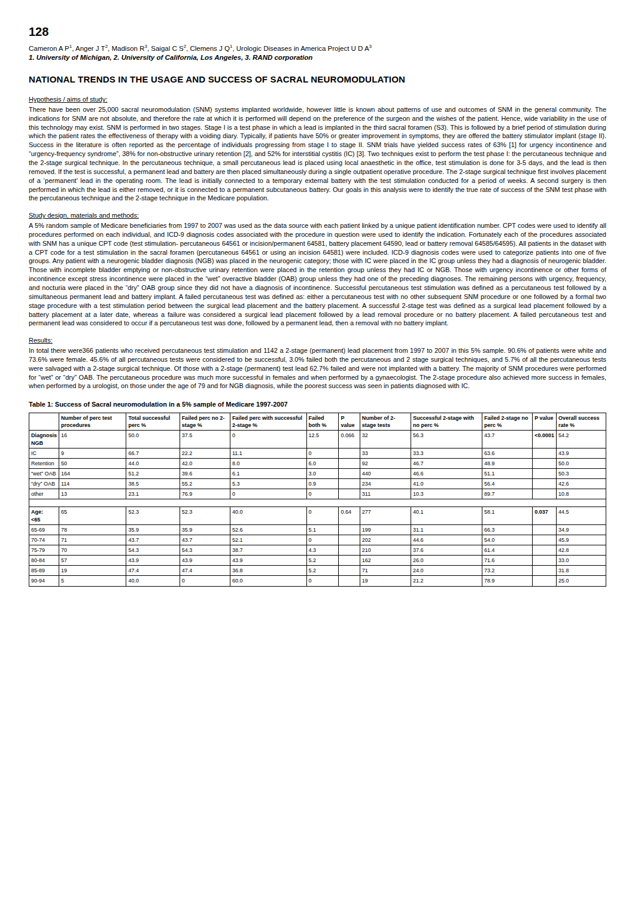128
Cameron A P1, Anger J T2, Madison R3, Saigal C S2, Clemens J Q1, Urologic Diseases in America Project U D A3
1. University of Michigan, 2. University of California, Los Angeles, 3. RAND corporation
NATIONAL TRENDS IN THE USAGE AND SUCCESS OF SACRAL NEUROMODULATION
Hypothesis / aims of study:
There have been over 25,000 sacral neuromodulation (SNM) systems implanted worldwide, however little is known about patterns of use and outcomes of SNM in the general community. The indications for SNM are not absolute, and therefore the rate at which it is performed will depend on the preference of the surgeon and the wishes of the patient. Hence, wide variability in the use of this technology may exist. SNM is performed in two stages. Stage I is a test phase in which a lead is implanted in the third sacral foramen (S3). This is followed by a brief period of stimulation during which the patient rates the effectiveness of therapy with a voiding diary. Typically, if patients have 50% or greater improvement in symptoms, they are offered the battery stimulator implant (stage II). Success in the literature is often reported as the percentage of individuals progressing from stage I to stage II. SNM trials have yielded success rates of 63% [1] for urgency incontinence and “urgency-frequency syndrome”, 38% for non-obstructive urinary retention [2], and 52% for interstitial cystitis (IC) [3]. Two techniques exist to perform the test phase I: the percutaneous technique and the 2-stage surgical technique. In the percutaneous technique, a small percutaneous lead is placed using local anaesthetic in the office, test stimulation is done for 3-5 days, and the lead is then removed. If the test is successful, a permanent lead and battery are then placed simultaneously during a single outpatient operative procedure. The 2-stage surgical technique first involves placement of a ‘permanent’ lead in the operating room. The lead is initially connected to a temporary external battery with the test stimulation conducted for a period of weeks. A second surgery is then performed in which the lead is either removed, or it is connected to a permanent subcutaneous battery. Our goals in this analysis were to identify the true rate of success of the SNM test phase with the percutaneous technique and the 2-stage technique in the Medicare population.
Study design, materials and methods:
A 5% random sample of Medicare beneficiaries from 1997 to 2007 was used as the data source with each patient linked by a unique patient identification number. CPT codes were used to identify all procedures performed on each individual, and ICD-9 diagnosis codes associated with the procedure in question were used to identify the indication. Fortunately each of the procedures associated with SNM has a unique CPT code (test stimulation- percutaneous 64561 or incision/permanent 64581, battery placement 64590, lead or battery removal 64585/64595). All patients in the dataset with a CPT code for a test stimulation in the sacral foramen (percutaneous 64561 or using an incision 64581) were included. ICD-9 diagnosis codes were used to categorize patients into one of five groups. Any patient with a neurogenic bladder diagnosis (NGB) was placed in the neurogenic category; those with IC were placed in the IC group unless they had a diagnosis of neurogenic bladder. Those with incomplete bladder emptying or non-obstructive urinary retention were placed in the retention group unless they had IC or NGB. Those with urgency incontinence or other forms of incontinence except stress incontinence were placed in the “wet” overactive bladder (OAB) group unless they had one of the preceding diagnoses. The remaining persons with urgency, frequency, and nocturia were placed in the “dry” OAB group since they did not have a diagnosis of incontinence. Successful percutaneous test stimulation was defined as a percutaneous test followed by a simultaneous permanent lead and battery implant. A failed percutaneous test was defined as: either a percutaneous test with no other subsequent SNM procedure or one followed by a formal two stage procedure with a test stimulation period between the surgical lead placement and the battery placement. A successful 2-stage test was defined as a surgical lead placement followed by a battery placement at a later date, whereas a failure was considered a surgical lead placement followed by a lead removal procedure or no battery placement. A failed percutaneous test and permanent lead was considered to occur if a percutaneous test was done, followed by a permanent lead, then a removal with no battery implant.
Results:
In total there were366 patients who received percutaneous test stimulation and 1142 a 2-stage (permanent) lead placement from 1997 to 2007 in this 5% sample. 90.6% of patients were white and 73.6% were female. 45.6% of all percutaneous tests were considered to be successful, 3.0% failed both the percutaneous and 2 stage surgical techniques, and 5.7% of all the percutaneous tests were salvaged with a 2-stage surgical technique. Of those with a 2-stage (permanent) test lead 62.7% failed and were not implanted with a battery. The majority of SNM procedures were performed for “wet” or “dry” OAB. The percutaneous procedure was much more successful in females and when performed by a gynaecologist. The 2-stage procedure also achieved more success in females, when performed by a urologist, on those under the age of 79 and for NGB diagnosis, while the poorest success was seen in patients diagnosed with IC.
Table 1: Success of Sacral neuromodulation in a 5% sample of Medicare 1997-2007
| | Number of perc test procedures | Total successful perc % | Failed perc no 2-stage % | Failed perc with successful 2-stage % | Failed both % | P value | Number of 2-stage tests | Successful 2-stage with no perc % | Failed 2-stage no perc % | P value | Overall success rate % |
| --- | --- | --- | --- | --- | --- | --- | --- | --- | --- | --- | --- |
| Diagnosis NGB | 16 | 50.0 | 37.5 | 0 | 12.5 | 0.066 | 32 | 56.3 | 43.7 | <0.0001 | 54.2 |
| IC | 9 | 66.7 | 22.2 | 11.1 | 0 | | 33 | 33.3 | 63.6 | | 43.9 |
| Retention | 50 | 44.0 | 42.0 | 8.0 | 6.0 | | 92 | 46.7 | 48.9 | | 50.0 |
| “wet” OAB | 164 | 51.2 | 39.6 | 6.1 | 3.0 | | 440 | 46.6 | 51.1 | | 50.3 |
| “dry” OAB | 114 | 38.5 | 55.2 | 5.3 | 0.9 | | 234 | 41.0 | 56.4 | | 42.6 |
| other | 13 | 23.1 | 76.9 | 0 | 0 | | 311 | 10.3 | 89.7 | | 10.8 |
| Age: <65 | 65 | 52.3 | 52.3 | 40.0 | 0 | 0.64 | 277 | 40.1 | 58.1 | 0.037 | 44.5 |
| 65-69 | 78 | 35.9 | 35.9 | 52.6 | 5.1 | | 199 | 31.1 | 66.3 | | 34.9 |
| 70-74 | 71 | 43.7 | 43.7 | 52.1 | 0 | | 202 | 44.6 | 54.0 | | 45.9 |
| 75-79 | 70 | 54.3 | 54.3 | 38.7 | 4.3 | | 210 | 37.6 | 61.4 | | 42.8 |
| 80-84 | 57 | 43.9 | 43.9 | 43.9 | 5.2 | | 162 | 26.0 | 71.6 | | 33.0 |
| 85-89 | 19 | 47.4 | 47.4 | 36.8 | 5.2 | | 71 | 24.0 | 73.2 | | 31.8 |
| 90-94 | 5 | 40.0 | 0 | 60.0 | 0 | | 19 | 21.2 | 78.9 | | 25.0 |